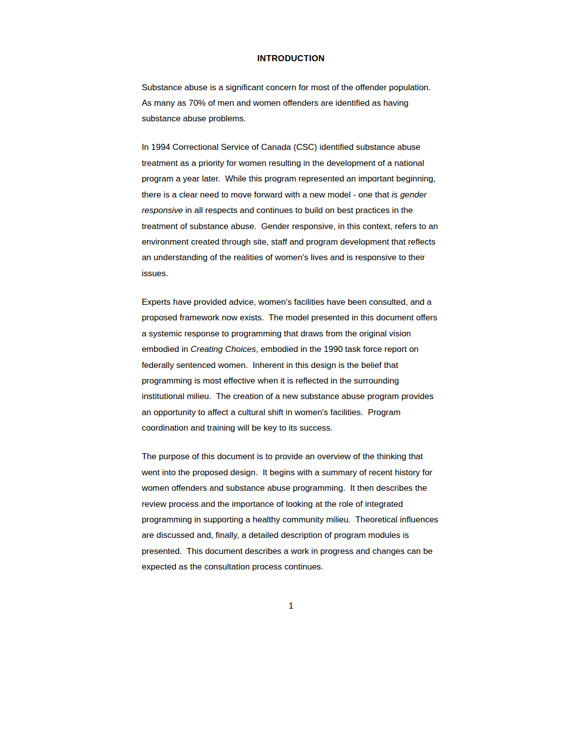INTRODUCTION
Substance abuse is a significant concern for most of the offender population. As many as 70% of men and women offenders are identified as having substance abuse problems.
In 1994 Correctional Service of Canada (CSC) identified substance abuse treatment as a priority for women resulting in the development of a national program a year later. While this program represented an important beginning, there is a clear need to move forward with a new model - one that is gender responsive in all respects and continues to build on best practices in the treatment of substance abuse. Gender responsive, in this context, refers to an environment created through site, staff and program development that reflects an understanding of the realities of women's lives and is responsive to their issues.
Experts have provided advice, women's facilities have been consulted, and a proposed framework now exists. The model presented in this document offers a systemic response to programming that draws from the original vision embodied in Creating Choices, embodied in the 1990 task force report on federally sentenced women. Inherent in this design is the belief that programming is most effective when it is reflected in the surrounding institutional milieu. The creation of a new substance abuse program provides an opportunity to affect a cultural shift in women's facilities. Program coordination and training will be key to its success.
The purpose of this document is to provide an overview of the thinking that went into the proposed design. It begins with a summary of recent history for women offenders and substance abuse programming. It then describes the review process and the importance of looking at the role of integrated programming in supporting a healthy community milieu. Theoretical influences are discussed and, finally, a detailed description of program modules is presented. This document describes a work in progress and changes can be expected as the consultation process continues.
1